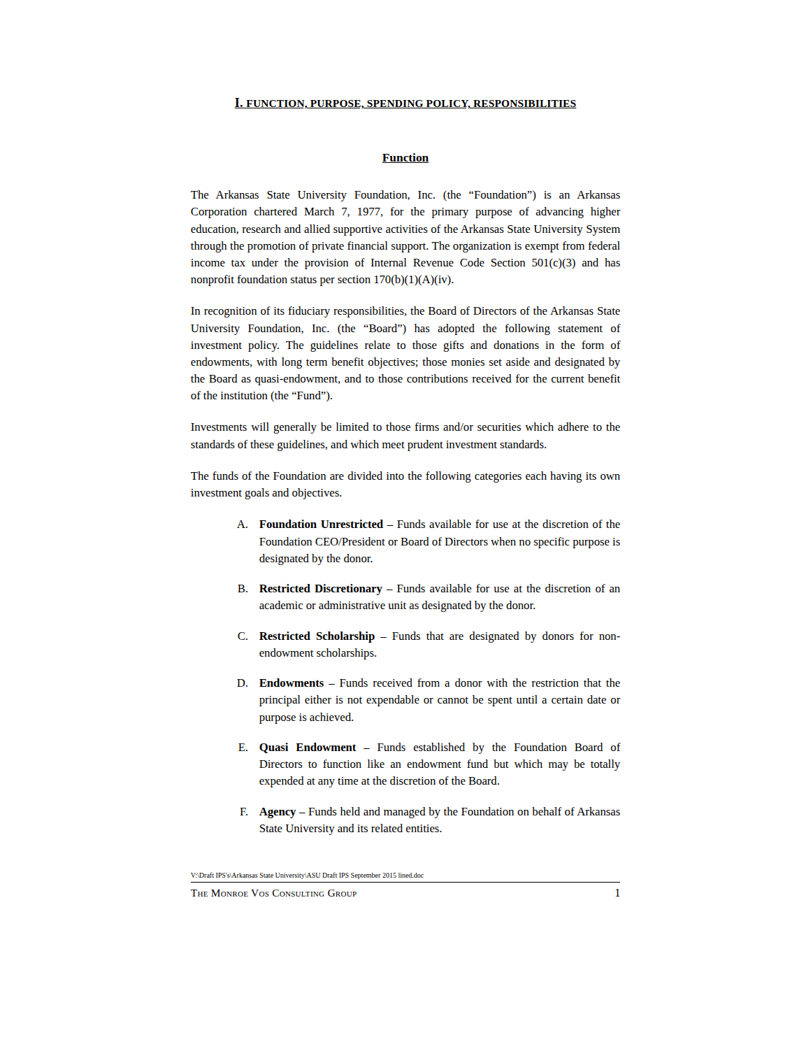I. FUNCTION, PURPOSE, SPENDING POLICY, RESPONSIBILITIES
Function
The Arkansas State University Foundation, Inc. (the “Foundation”) is an Arkansas Corporation chartered March 7, 1977, for the primary purpose of advancing higher education, research and allied supportive activities of the Arkansas State University System through the promotion of private financial support. The organization is exempt from federal income tax under the provision of Internal Revenue Code Section 501(c)(3) and has nonprofit foundation status per section 170(b)(1)(A)(iv).
In recognition of its fiduciary responsibilities, the Board of Directors of the Arkansas State University Foundation, Inc. (the “Board”) has adopted the following statement of investment policy. The guidelines relate to those gifts and donations in the form of endowments, with long term benefit objectives; those monies set aside and designated by the Board as quasi-endowment, and to those contributions received for the current benefit of the institution (the “Fund”).
Investments will generally be limited to those firms and/or securities which adhere to the standards of these guidelines, and which meet prudent investment standards.
The funds of the Foundation are divided into the following categories each having its own investment goals and objectives.
Foundation Unrestricted – Funds available for use at the discretion of the Foundation CEO/President or Board of Directors when no specific purpose is designated by the donor.
Restricted Discretionary – Funds available for use at the discretion of an academic or administrative unit as designated by the donor.
Restricted Scholarship – Funds that are designated by donors for non-endowment scholarships.
Endowments – Funds received from a donor with the restriction that the principal either is not expendable or cannot be spent until a certain date or purpose is achieved.
Quasi Endowment – Funds established by the Foundation Board of Directors to function like an endowment fund but which may be totally expended at any time at the discretion of the Board.
Agency – Funds held and managed by the Foundation on behalf of Arkansas State University and its related entities.
V:\Draft IPS's\Arkansas State University\ASU Draft IPS September 2015 lined.doc
The Monroe Vos Consulting Group 1